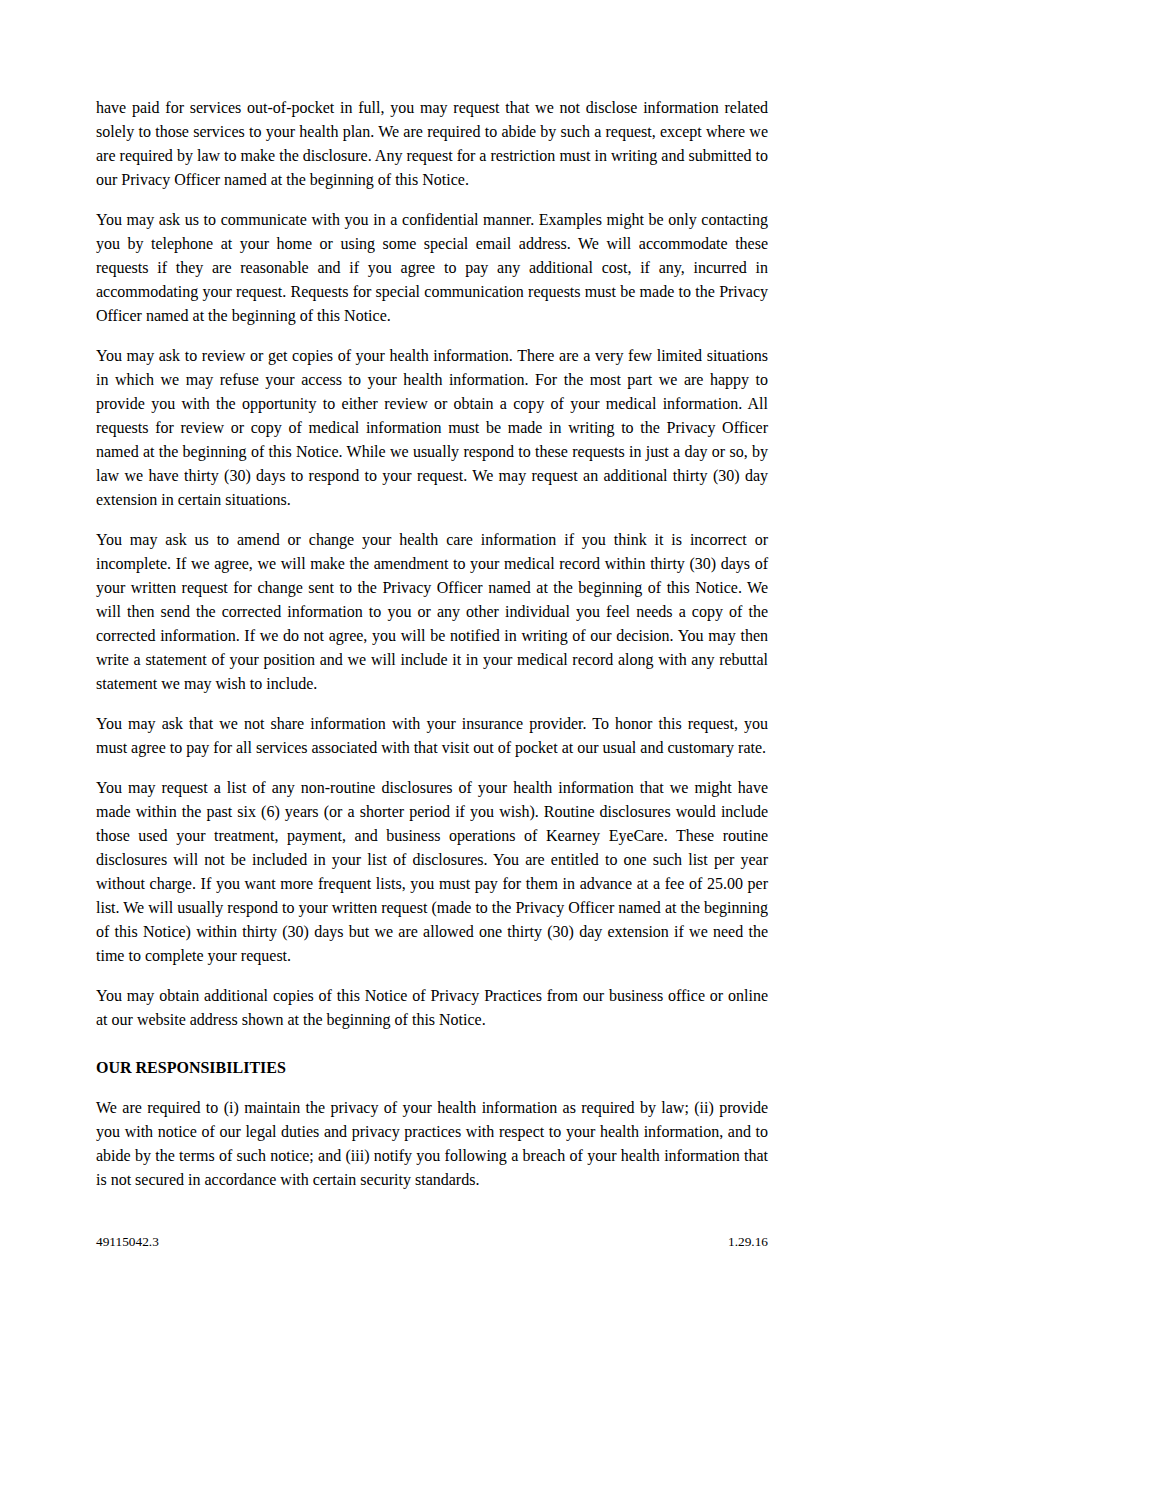have paid for services out-of-pocket in full, you may request that we not disclose information related solely to those services to your health plan. We are required to abide by such a request, except where we are required by law to make the disclosure. Any request for a restriction must in writing and submitted to our Privacy Officer named at the beginning of this Notice.
You may ask us to communicate with you in a confidential manner. Examples might be only contacting you by telephone at your home or using some special email address. We will accommodate these requests if they are reasonable and if you agree to pay any additional cost, if any, incurred in accommodating your request. Requests for special communication requests must be made to the Privacy Officer named at the beginning of this Notice.
You may ask to review or get copies of your health information. There are a very few limited situations in which we may refuse your access to your health information. For the most part we are happy to provide you with the opportunity to either review or obtain a copy of your medical information. All requests for review or copy of medical information must be made in writing to the Privacy Officer named at the beginning of this Notice. While we usually respond to these requests in just a day or so, by law we have thirty (30) days to respond to your request. We may request an additional thirty (30) day extension in certain situations.
You may ask us to amend or change your health care information if you think it is incorrect or incomplete. If we agree, we will make the amendment to your medical record within thirty (30) days of your written request for change sent to the Privacy Officer named at the beginning of this Notice. We will then send the corrected information to you or any other individual you feel needs a copy of the corrected information. If we do not agree, you will be notified in writing of our decision. You may then write a statement of your position and we will include it in your medical record along with any rebuttal statement we may wish to include.
You may ask that we not share information with your insurance provider. To honor this request, you must agree to pay for all services associated with that visit out of pocket at our usual and customary rate.
You may request a list of any non-routine disclosures of your health information that we might have made within the past six (6) years (or a shorter period if you wish). Routine disclosures would include those used your treatment, payment, and business operations of Kearney EyeCare. These routine disclosures will not be included in your list of disclosures. You are entitled to one such list per year without charge. If you want more frequent lists, you must pay for them in advance at a fee of 25.00 per list. We will usually respond to your written request (made to the Privacy Officer named at the beginning of this Notice) within thirty (30) days but we are allowed one thirty (30) day extension if we need the time to complete your request.
You may obtain additional copies of this Notice of Privacy Practices from our business office or online at our website address shown at the beginning of this Notice.
OUR RESPONSIBILITIES
We are required to (i) maintain the privacy of your health information as required by law; (ii) provide you with notice of our legal duties and privacy practices with respect to your health information, and to abide by the terms of such notice; and (iii) notify you following a breach of your health information that is not secured in accordance with certain security standards.
49115042.3 1.29.16